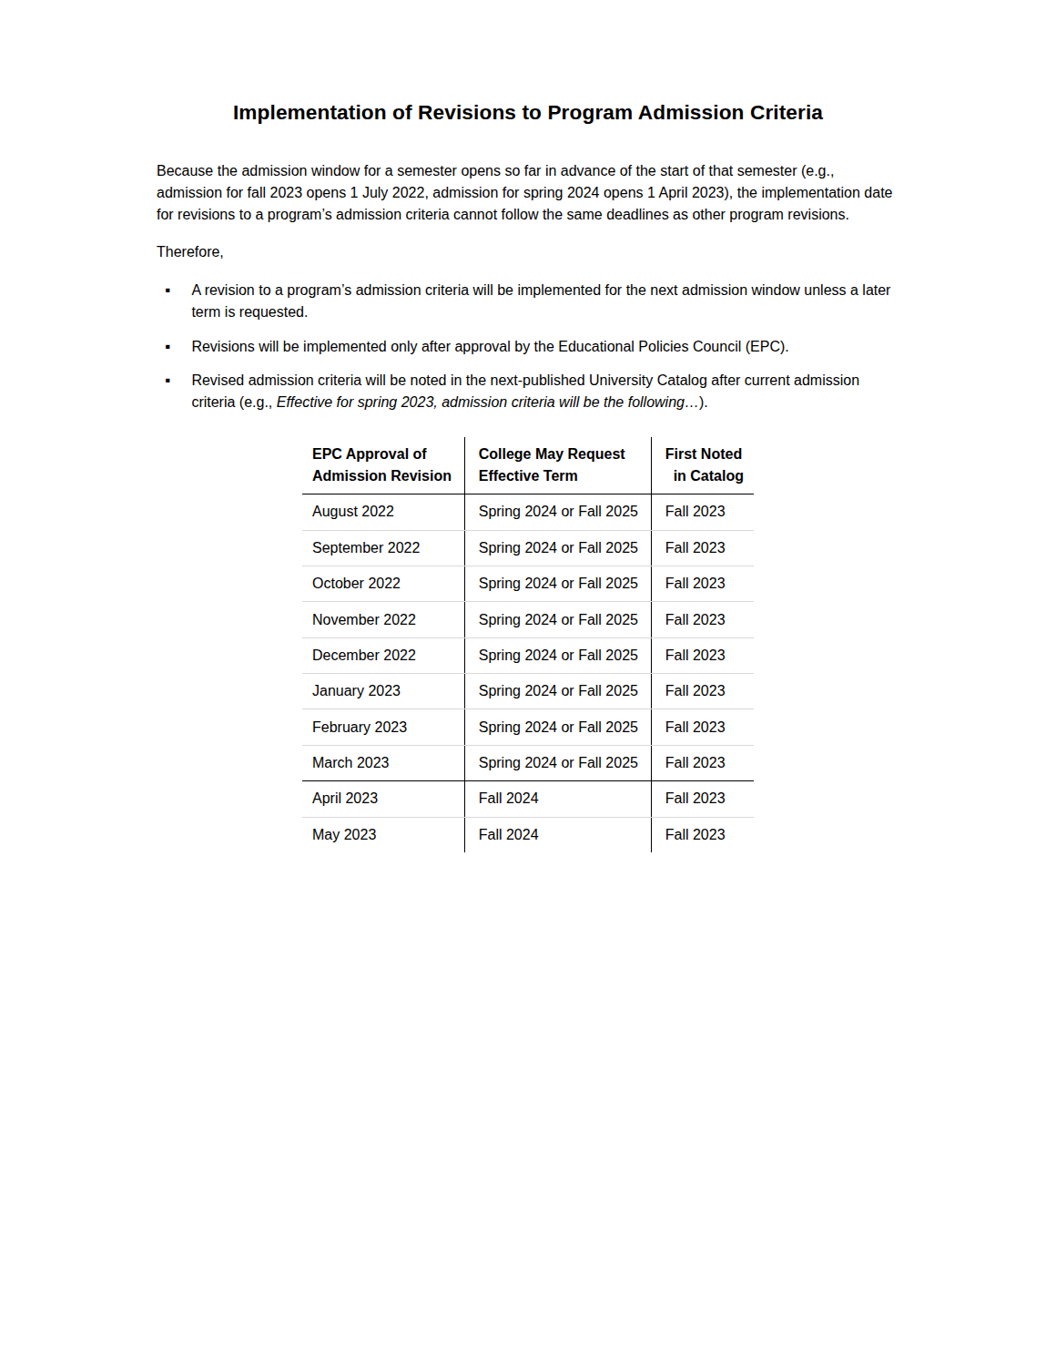Implementation of Revisions to Program Admission Criteria
Because the admission window for a semester opens so far in advance of the start of that semester (e.g., admission for fall 2023 opens 1 July 2022, admission for spring 2024 opens 1 April 2023), the implementation date for revisions to a program’s admission criteria cannot follow the same deadlines as other program revisions.
Therefore,
A revision to a program’s admission criteria will be implemented for the next admission window unless a later term is requested.
Revisions will be implemented only after approval by the Educational Policies Council (EPC).
Revised admission criteria will be noted in the next-published University Catalog after current admission criteria (e.g., Effective for spring 2023, admission criteria will be the following…).
| EPC Approval of Admission Revision | College May Request Effective Term | First Noted in Catalog |
| --- | --- | --- |
| August 2022 | Spring 2024 or Fall 2025 | Fall 2023 |
| September 2022 | Spring 2024 or Fall 2025 | Fall 2023 |
| October 2022 | Spring 2024 or Fall 2025 | Fall 2023 |
| November 2022 | Spring 2024 or Fall 2025 | Fall 2023 |
| December 2022 | Spring 2024 or Fall 2025 | Fall 2023 |
| January 2023 | Spring 2024 or Fall 2025 | Fall 2023 |
| February 2023 | Spring 2024 or Fall 2025 | Fall 2023 |
| March 2023 | Spring 2024 or Fall 2025 | Fall 2023 |
| April 2023 | Fall 2024 | Fall 2023 |
| May 2023 | Fall 2024 | Fall 2023 |